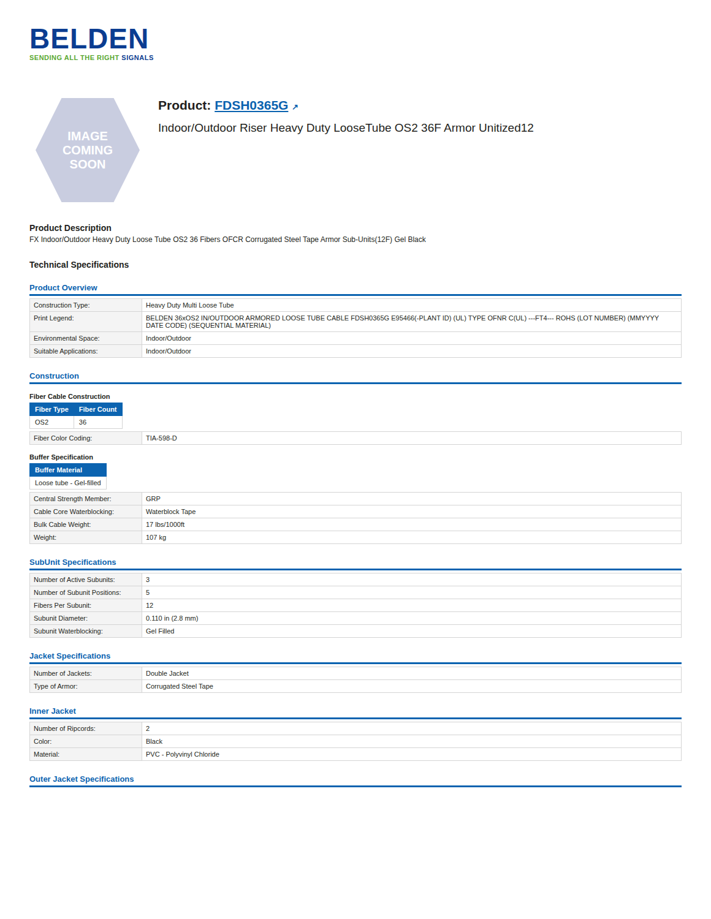BELDEN
SENDING ALL THE RIGHT SIGNALS
IMAGE
COMING
SOON
Product: FDSH0365G ↗
Indoor/Outdoor Riser Heavy Duty LooseTube OS2 36F Armor Unitized12
Product Description
FX Indoor/Outdoor Heavy Duty Loose Tube OS2 36 Fibers OFCR Corrugated Steel Tape Armor Sub-Units(12F) Gel Black
Technical Specifications
Product Overview
| Construction Type: | Heavy Duty Multi Loose Tube |
| Print Legend: | BELDEN 36xOS2 IN/OUTDOOR ARMORED LOOSE TUBE CABLE FDSH0365G E95466(-PLANT ID) (UL) TYPE OFNR C(UL) ---FT4--- ROHS (LOT NUMBER) (MMYYYY DATE CODE) (SEQUENTIAL MATERIAL) |
| Environmental Space: | Indoor/Outdoor |
| Suitable Applications: | Indoor/Outdoor |
Construction
Fiber Cable Construction
| Fiber Type | Fiber Count |
| --- | --- |
| OS2 | 36 |
| Fiber Color Coding: | TIA-598-D |
Buffer Specification
| Buffer Material |
| --- |
| Loose tube - Gel-filled |
| Central Strength Member: | GRP |
| Cable Core Waterblocking: | Waterblock Tape |
| Bulk Cable Weight: | 17 lbs/1000ft |
| Weight: | 107 kg |
SubUnit Specifications
| Number of Active Subunits: | 3 |
| Number of Subunit Positions: | 5 |
| Fibers Per Subunit: | 12 |
| Subunit Diameter: | 0.110 in (2.8 mm) |
| Subunit Waterblocking: | Gel Filled |
Jacket Specifications
| Number of Jackets: | Double Jacket |
| Type of Armor: | Corrugated Steel Tape |
Inner Jacket
| Number of Ripcords: | 2 |
| Color: | Black |
| Material: | PVC - Polyvinyl Chloride |
Outer Jacket Specifications